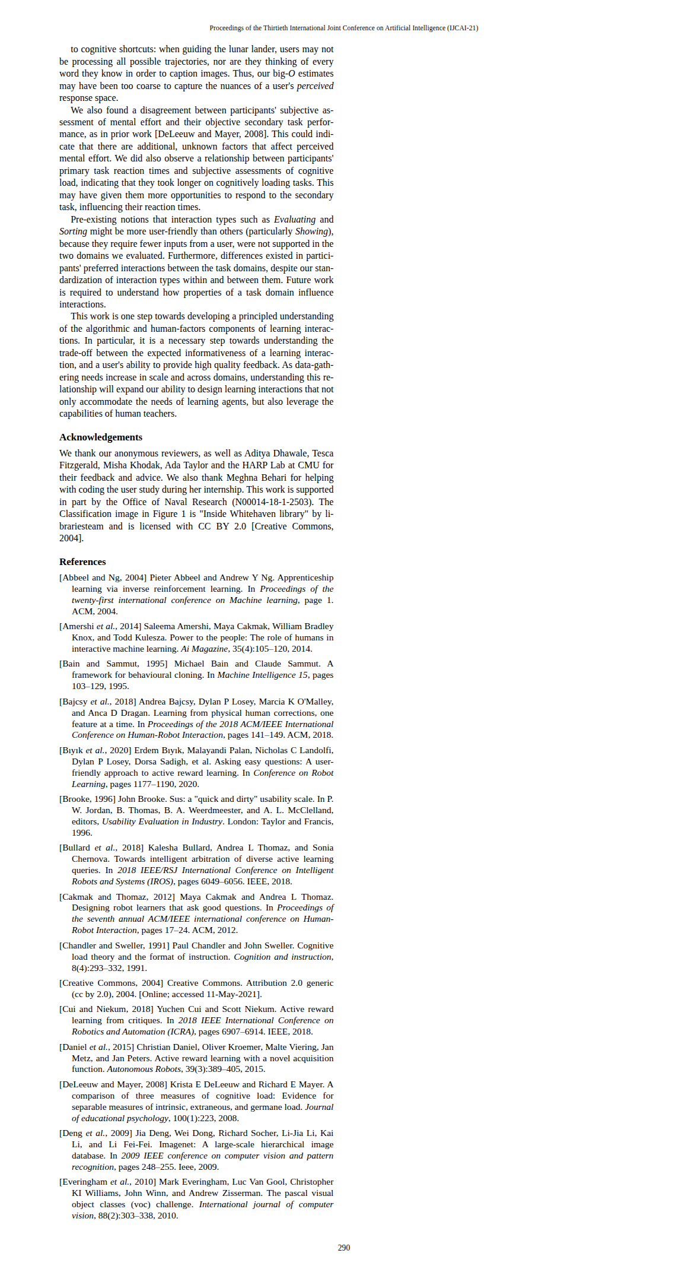Proceedings of the Thirtieth International Joint Conference on Artificial Intelligence (IJCAI-21)
to cognitive shortcuts: when guiding the lunar lander, users may not be processing all possible trajectories, nor are they thinking of every word they know in order to caption images. Thus, our big-O estimates may have been too coarse to capture the nuances of a user's perceived response space.
We also found a disagreement between participants' subjective assessment of mental effort and their objective secondary task performance, as in prior work [DeLeeuw and Mayer, 2008]. This could indicate that there are additional, unknown factors that affect perceived mental effort. We did also observe a relationship between participants' primary task reaction times and subjective assessments of cognitive load, indicating that they took longer on cognitively loading tasks. This may have given them more opportunities to respond to the secondary task, influencing their reaction times.
Pre-existing notions that interaction types such as Evaluating and Sorting might be more user-friendly than others (particularly Showing), because they require fewer inputs from a user, were not supported in the two domains we evaluated. Furthermore, differences existed in participants' preferred interactions between the task domains, despite our standardization of interaction types within and between them. Future work is required to understand how properties of a task domain influence interactions.
This work is one step towards developing a principled understanding of the algorithmic and human-factors components of learning interactions. In particular, it is a necessary step towards understanding the trade-off between the expected informativeness of a learning interaction, and a user's ability to provide high quality feedback. As data-gathering needs increase in scale and across domains, understanding this relationship will expand our ability to design learning interactions that not only accommodate the needs of learning agents, but also leverage the capabilities of human teachers.
Acknowledgements
We thank our anonymous reviewers, as well as Aditya Dhawale, Tesca Fitzgerald, Misha Khodak, Ada Taylor and the HARP Lab at CMU for their feedback and advice. We also thank Meghna Behari for helping with coding the user study during her internship. This work is supported in part by the Office of Naval Research (N00014-18-1-2503). The Classification image in Figure 1 is "Inside Whitehaven library" by librariesteam and is licensed with CC BY 2.0 [Creative Commons, 2004].
References
[Abbeel and Ng, 2004] Pieter Abbeel and Andrew Y Ng. Apprenticeship learning via inverse reinforcement learning. In Proceedings of the twenty-first international conference on Machine learning, page 1. ACM, 2004.
[Amershi et al., 2014] Saleema Amershi, Maya Cakmak, William Bradley Knox, and Todd Kulesza. Power to the people: The role of humans in interactive machine learning. Ai Magazine, 35(4):105–120, 2014.
[Bain and Sammut, 1995] Michael Bain and Claude Sammut. A framework for behavioural cloning. In Machine Intelligence 15, pages 103–129, 1995.
[Bajcsy et al., 2018] Andrea Bajcsy, Dylan P Losey, Marcia K O'Malley, and Anca D Dragan. Learning from physical human corrections, one feature at a time. In Proceedings of the 2018 ACM/IEEE International Conference on Human-Robot Interaction, pages 141–149. ACM, 2018.
[Bıyık et al., 2020] Erdem Bıyık, Malayandi Palan, Nicholas C Landolfi, Dylan P Losey, Dorsa Sadigh, et al. Asking easy questions: A user-friendly approach to active reward learning. In Conference on Robot Learning, pages 1177–1190, 2020.
[Brooke, 1996] John Brooke. Sus: a "quick and dirty" usability scale. In P. W. Jordan, B. Thomas, B. A. Weerdmeester, and A. L. McClelland, editors, Usability Evaluation in Industry. London: Taylor and Francis, 1996.
[Bullard et al., 2018] Kalesha Bullard, Andrea L Thomaz, and Sonia Chernova. Towards intelligent arbitration of diverse active learning queries. In 2018 IEEE/RSJ International Conference on Intelligent Robots and Systems (IROS), pages 6049–6056. IEEE, 2018.
[Cakmak and Thomaz, 2012] Maya Cakmak and Andrea L Thomaz. Designing robot learners that ask good questions. In Proceedings of the seventh annual ACM/IEEE international conference on Human-Robot Interaction, pages 17–24. ACM, 2012.
[Chandler and Sweller, 1991] Paul Chandler and John Sweller. Cognitive load theory and the format of instruction. Cognition and instruction, 8(4):293–332, 1991.
[Creative Commons, 2004] Creative Commons. Attribution 2.0 generic (cc by 2.0), 2004. [Online; accessed 11-May-2021].
[Cui and Niekum, 2018] Yuchen Cui and Scott Niekum. Active reward learning from critiques. In 2018 IEEE International Conference on Robotics and Automation (ICRA), pages 6907–6914. IEEE, 2018.
[Daniel et al., 2015] Christian Daniel, Oliver Kroemer, Malte Viering, Jan Metz, and Jan Peters. Active reward learning with a novel acquisition function. Autonomous Robots, 39(3):389–405, 2015.
[DeLeeuw and Mayer, 2008] Krista E DeLeeuw and Richard E Mayer. A comparison of three measures of cognitive load: Evidence for separable measures of intrinsic, extraneous, and germane load. Journal of educational psychology, 100(1):223, 2008.
[Deng et al., 2009] Jia Deng, Wei Dong, Richard Socher, Li-Jia Li, Kai Li, and Li Fei-Fei. Imagenet: A large-scale hierarchical image database. In 2009 IEEE conference on computer vision and pattern recognition, pages 248–255. Ieee, 2009.
[Everingham et al., 2010] Mark Everingham, Luc Van Gool, Christopher KI Williams, John Winn, and Andrew Zisserman. The pascal visual object classes (voc) challenge. International journal of computer vision, 88(2):303–338, 2010.
290